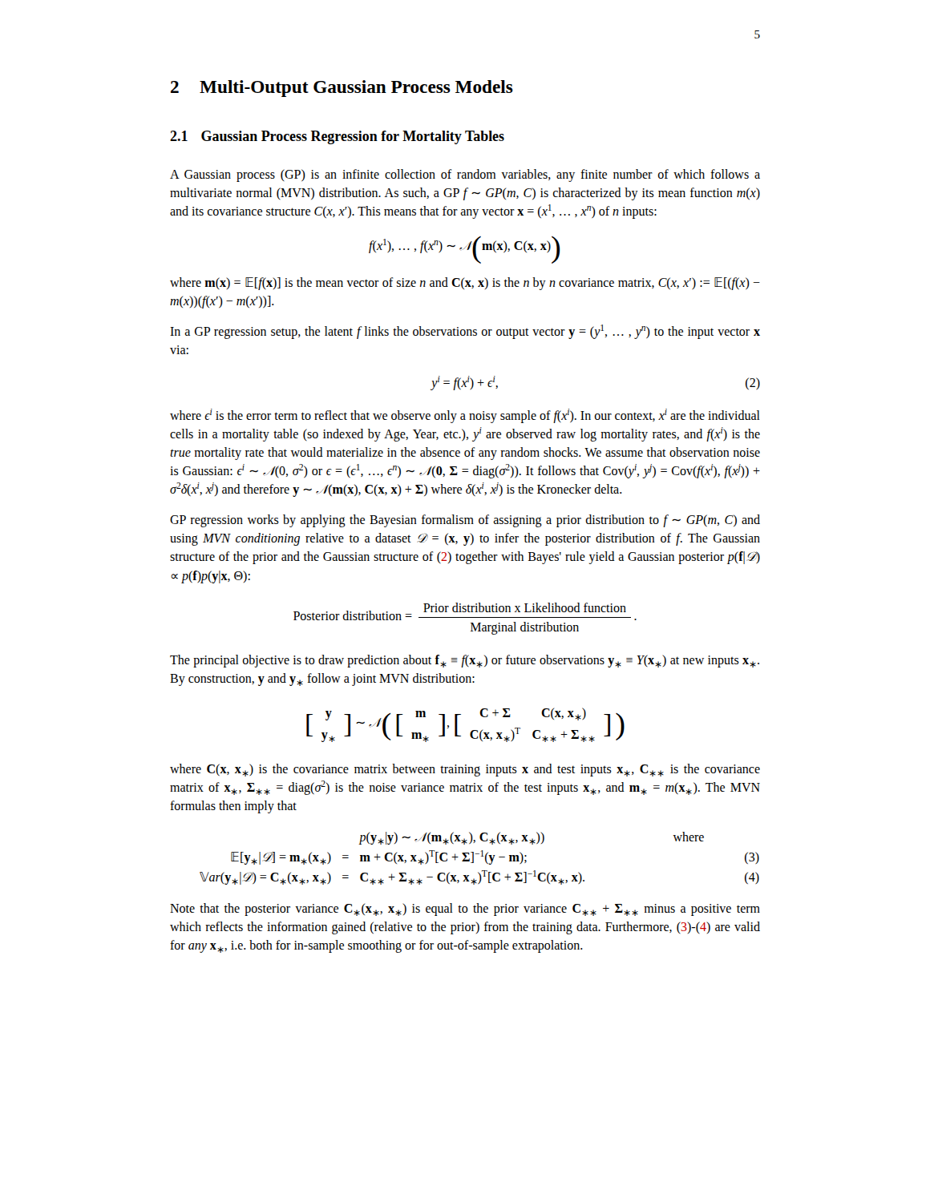5
2 Multi-Output Gaussian Process Models
2.1 Gaussian Process Regression for Mortality Tables
A Gaussian process (GP) is an infinite collection of random variables, any finite number of which follows a multivariate normal (MVN) distribution. As such, a GP f ∼ GP(m, C) is characterized by its mean function m(x) and its covariance structure C(x, x′). This means that for any vector x = (x1, … , xn) of n inputs:
f(x1), … , f(xn) ∼ 𝒩(m(x), C(x, x))
where m(x) = 𝔼[f(x)] is the mean vector of size n and C(x, x) is the n by n covariance matrix, C(x, x′) := 𝔼[(f(x) − m(x))(f(x′) − m(x′))].
In a GP regression setup, the latent f links the observations or output vector y = (y1, … , yn) to the input vector x via:
yi = f(xi) + ϵi,
(2)
where ϵi is the error term to reflect that we observe only a noisy sample of f(xi). In our context, xi are the individual cells in a mortality table (so indexed by Age, Year, etc.), yi are observed raw log mortality rates, and f(xi) is the true mortality rate that would materialize in the absence of any random shocks. We assume that observation noise is Gaussian: ϵi ∼ 𝒩(0, σ2) or ϵ = (ϵ1, …, ϵn) ∼ 𝒩(0, Σ = diag(σ2)). It follows that Cov(yi, yj) = Cov(f(xi), f(xj)) + σ2δ(xi, xj) and therefore y ∼ 𝒩(m(x), C(x, x) + Σ) where δ(xi, xj) is the Kronecker delta.
GP regression works by applying the Bayesian formalism of assigning a prior distribution to f ∼ GP(m, C) and using MVN conditioning relative to a dataset 𝒟 = (x, y) to infer the posterior distribution of f. The Gaussian structure of the prior and the Gaussian structure of (2) together with Bayes' rule yield a Gaussian posterior p(f|𝒟) ∝ p(f)p(y|x, Θ):
Posterior distribution = Prior distribution x Likelihood function Marginal distribution .
The principal objective is to draw prediction about f∗ ≡ f(x∗) or future observations y∗ ≡ Y(x∗) at new inputs x∗. By construction, y and y∗ follow a joint MVN distribution:
[
| y |
| y ∗ |
] ∼ 𝒩( [
| m |
| m ∗ |
] , [
| C + Σ | C ( x , x ∗ ) |
| C ( x , x ∗ ) T | C ∗∗ + Σ ∗∗ |
] )
where C(x, x∗) is the covariance matrix between training inputs x and test inputs x∗, C∗∗ is the covariance matrix of x∗, Σ∗∗ = diag(σ2) is the noise variance matrix of the test inputs x∗, and m∗ = m(x∗). The MVN formulas then imply that
| | | p ( y ∗ / y ) ∼ 𝒩 ( m ∗ ( x ∗ ), C ∗ ( x ∗ , x ∗ )) | where | |
| 𝔼[ y ∗ / 𝒟 ] = m ∗ ( x ∗ ) | = | m + C ( x , x ∗ ) T [ C + Σ ] −1 ( y − m ); | | (3) |
| 𝕍 ar ( y ∗ / 𝒟 ) = C ∗ ( x ∗ , x ∗ ) | = | C ∗∗ + Σ ∗∗ − C ( x , x ∗ ) T [ C + Σ ] −1 C ( x ∗ , x ). | | (4) |
Note that the posterior variance C∗(x∗, x∗) is equal to the prior variance C∗∗ + Σ∗∗ minus a positive term which reflects the information gained (relative to the prior) from the training data. Furthermore, (3)-(4) are valid for any x∗, i.e. both for in-sample smoothing or for out-of-sample extrapolation.